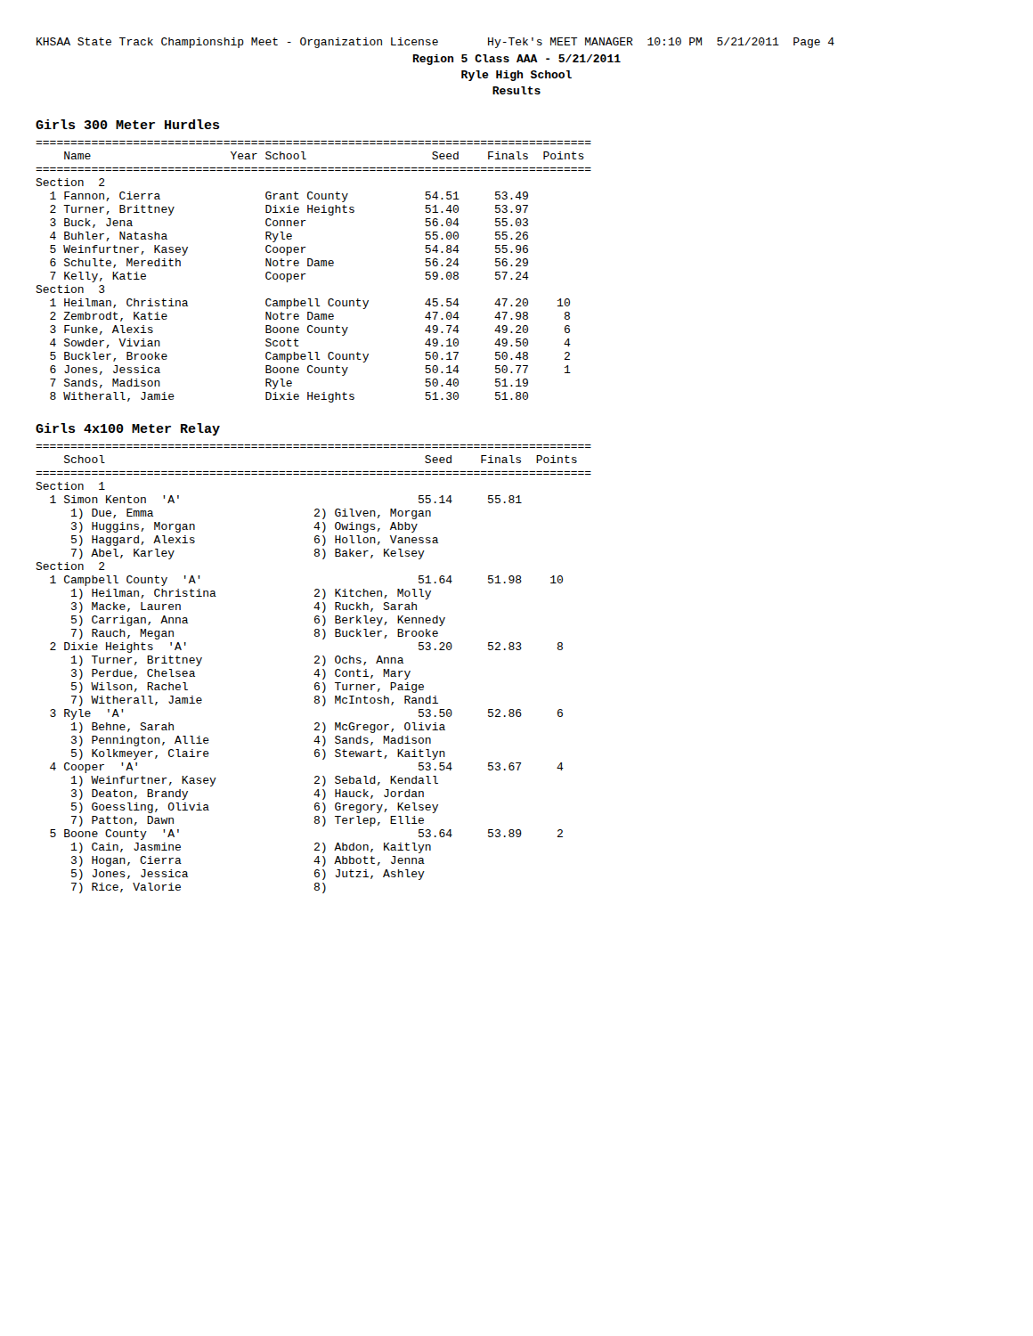KHSAA State Track Championship Meet - Organization License Hy-Tek's MEET MANAGER 10:10 PM 5/21/2011 Page 4
Region 5 Class AAA - 5/21/2011
Ryle High School
Results
Girls 300 Meter Hurdles
================================================================================
    Name                    Year School                  Seed    Finals  Points
================================================================================
Section  2
  1 Fannon, Cierra               Grant County           54.51     53.49
  2 Turner, Brittney             Dixie Heights          51.40     53.97
  3 Buck, Jena                   Conner                 56.04     55.03
  4 Buhler, Natasha              Ryle                   55.00     55.26
  5 Weinfurtner, Kasey           Cooper                 54.84     55.96
  6 Schulte, Meredith            Notre Dame             56.24     56.29
  7 Kelly, Katie                 Cooper                 59.08     57.24
Section  3
  1 Heilman, Christina           Campbell County        45.54     47.20    10
  2 Zembrodt, Katie              Notre Dame             47.04     47.98     8
  3 Funke, Alexis                Boone County           49.74     49.20     6
  4 Sowder, Vivian               Scott                  49.10     49.50     4
  5 Buckler, Brooke              Campbell County        50.17     50.48     2
  6 Jones, Jessica               Boone County           50.14     50.77     1
  7 Sands, Madison               Ryle                   50.40     51.19
  8 Witherall, Jamie             Dixie Heights          51.30     51.80
Girls 4x100 Meter Relay
================================================================================
    School                                              Seed    Finals  Points
================================================================================
Section  1
  1 Simon Kenton  'A'                                  55.14     55.81
     1) Due, Emma                       2) Gilven, Morgan
     3) Huggins, Morgan                 4) Owings, Abby
     5) Haggard, Alexis                 6) Hollon, Vanessa
     7) Abel, Karley                    8) Baker, Kelsey
Section  2
  1 Campbell County  'A'                               51.64     51.98    10
     1) Heilman, Christina              2) Kitchen, Molly
     3) Macke, Lauren                   4) Ruckh, Sarah
     5) Carrigan, Anna                  6) Berkley, Kennedy
     7) Rauch, Megan                    8) Buckler, Brooke
  2 Dixie Heights  'A'                                 53.20     52.83     8
     1) Turner, Brittney                2) Ochs, Anna
     3) Perdue, Chelsea                 4) Conti, Mary
     5) Wilson, Rachel                  6) Turner, Paige
     7) Witherall, Jamie                8) McIntosh, Randi
  3 Ryle  'A'                                          53.50     52.86     6
     1) Behne, Sarah                    2) McGregor, Olivia
     3) Pennington, Allie               4) Sands, Madison
     5) Kolkmeyer, Claire               6) Stewart, Kaitlyn
  4 Cooper  'A'                                        53.54     53.67     4
     1) Weinfurtner, Kasey              2) Sebald, Kendall
     3) Deaton, Brandy                  4) Hauck, Jordan
     5) Goessling, Olivia               6) Gregory, Kelsey
     7) Patton, Dawn                    8) Terlep, Ellie
  5 Boone County  'A'                                  53.64     53.89     2
     1) Cain, Jasmine                   2) Abdon, Kaitlyn
     3) Hogan, Cierra                   4) Abbott, Jenna
     5) Jones, Jessica                  6) Jutzi, Ashley
     7) Rice, Valorie                   8)